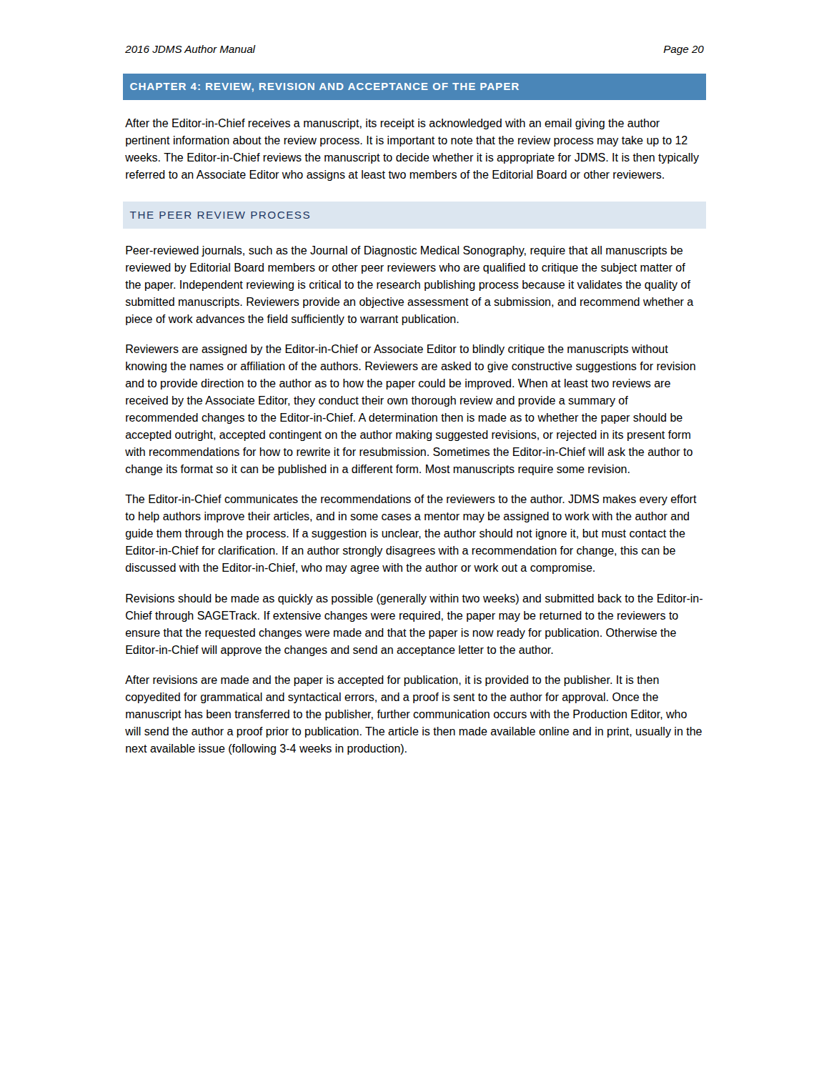2016 JDMS Author Manual Page 20
Chapter 4: Review, Revision and Acceptance of the Paper
After the Editor-in-Chief receives a manuscript, its receipt is acknowledged with an email giving the author pertinent information about the review process. It is important to note that the review process may take up to 12 weeks. The Editor-in-Chief reviews the manuscript to decide whether it is appropriate for JDMS. It is then typically referred to an Associate Editor who assigns at least two members of the Editorial Board or other reviewers.
The Peer Review Process
Peer-reviewed journals, such as the Journal of Diagnostic Medical Sonography, require that all manuscripts be reviewed by Editorial Board members or other peer reviewers who are qualified to critique the subject matter of the paper. Independent reviewing is critical to the research publishing process because it validates the quality of submitted manuscripts. Reviewers provide an objective assessment of a submission, and recommend whether a piece of work advances the field sufficiently to warrant publication.
Reviewers are assigned by the Editor-in-Chief or Associate Editor to blindly critique the manuscripts without knowing the names or affiliation of the authors. Reviewers are asked to give constructive suggestions for revision and to provide direction to the author as to how the paper could be improved. When at least two reviews are received by the Associate Editor, they conduct their own thorough review and provide a summary of recommended changes to the Editor-in-Chief. A determination then is made as to whether the paper should be accepted outright, accepted contingent on the author making suggested revisions, or rejected in its present form with recommendations for how to rewrite it for resubmission. Sometimes the Editor-in-Chief will ask the author to change its format so it can be published in a different form. Most manuscripts require some revision.
The Editor-in-Chief communicates the recommendations of the reviewers to the author. JDMS makes every effort to help authors improve their articles, and in some cases a mentor may be assigned to work with the author and guide them through the process. If a suggestion is unclear, the author should not ignore it, but must contact the Editor-in-Chief for clarification. If an author strongly disagrees with a recommendation for change, this can be discussed with the Editor-in-Chief, who may agree with the author or work out a compromise.
Revisions should be made as quickly as possible (generally within two weeks) and submitted back to the Editor-in-Chief through SAGETrack. If extensive changes were required, the paper may be returned to the reviewers to ensure that the requested changes were made and that the paper is now ready for publication. Otherwise the Editor-in-Chief will approve the changes and send an acceptance letter to the author.
After revisions are made and the paper is accepted for publication, it is provided to the publisher. It is then copyedited for grammatical and syntactical errors, and a proof is sent to the author for approval. Once the manuscript has been transferred to the publisher, further communication occurs with the Production Editor, who will send the author a proof prior to publication. The article is then made available online and in print, usually in the next available issue (following 3-4 weeks in production).